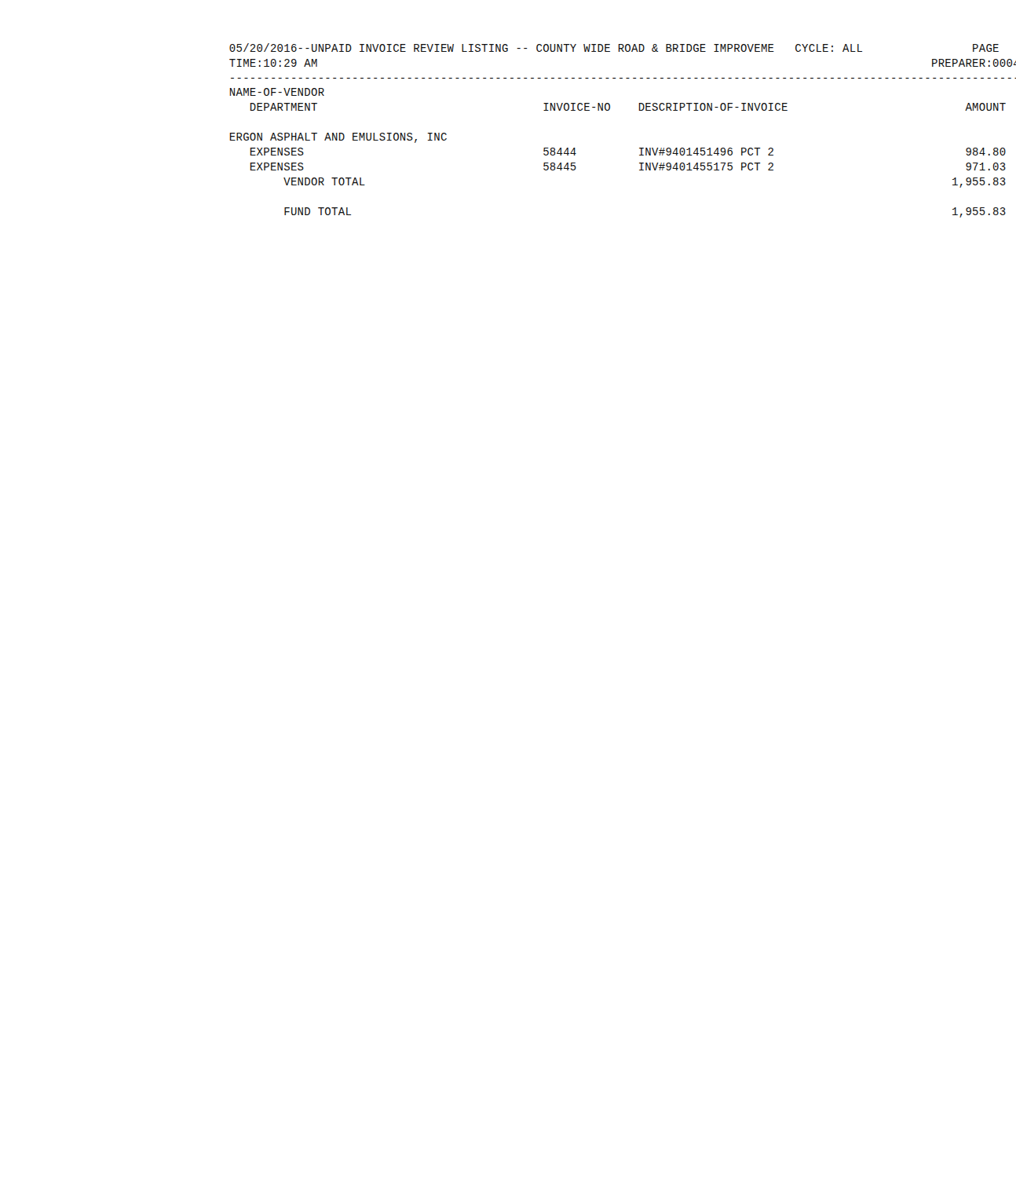05/20/2016--UNPAID INVOICE REVIEW LISTING -- COUNTY WIDE ROAD & BRIDGE IMPROVEME   CYCLE: ALL                PAGE    7
TIME:10:29 AM                                                                                          PREPARER:0004
---------------------------------------------------------------------------------------------------------------------
NAME-OF-VENDOR
   DEPARTMENT                                 INVOICE-NO    DESCRIPTION-OF-INVOICE                          AMOUNT

ERGON ASPHALT AND EMULSIONS, INC
   EXPENSES                                   58444         INV#9401451496 PCT 2                            984.80
   EXPENSES                                   58445         INV#9401455175 PCT 2                            971.03
        VENDOR TOTAL                                                                                      1,955.83

        FUND TOTAL                                                                                        1,955.83